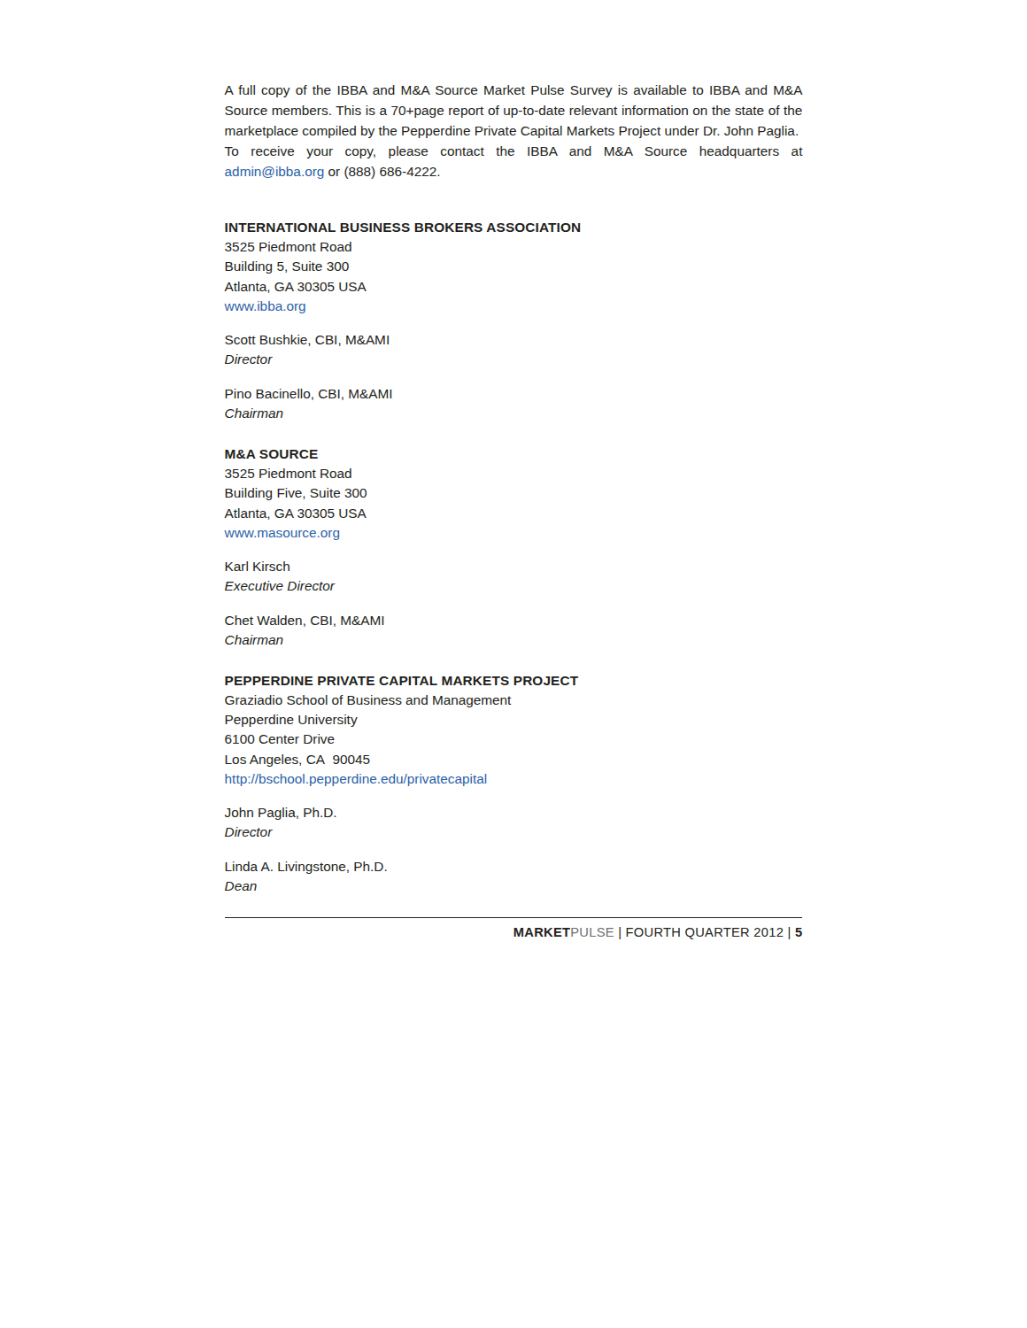A full copy of the IBBA and M&A Source Market Pulse Survey is available to IBBA and M&A Source members. This is a 70+page report of up-to-date relevant information on the state of the marketplace compiled by the Pepperdine Private Capital Markets Project under Dr. John Paglia. To receive your copy, please contact the IBBA and M&A Source headquarters at admin@ibba.org or (888) 686-4222.
INTERNATIONAL BUSINESS BROKERS ASSOCIATION
3525 Piedmont Road
Building 5, Suite 300
Atlanta, GA 30305 USA
www.ibba.org
Scott Bushkie, CBI, M&AMI
Director
Pino Bacinello, CBI, M&AMI
Chairman
M&A SOURCE
3525 Piedmont Road
Building Five, Suite 300
Atlanta, GA 30305 USA
www.masource.org
Karl Kirsch
Executive Director
Chet Walden, CBI, M&AMI
Chairman
PEPPERDINE PRIVATE CAPITAL MARKETS PROJECT
Graziadio School of Business and Management
Pepperdine University
6100 Center Drive
Los Angeles, CA 90045
http://bschool.pepperdine.edu/privatecapital
John Paglia, Ph.D.
Director
Linda A. Livingstone, Ph.D.
Dean
MARKET PULSE | FOURTH QUARTER 2012 | 5